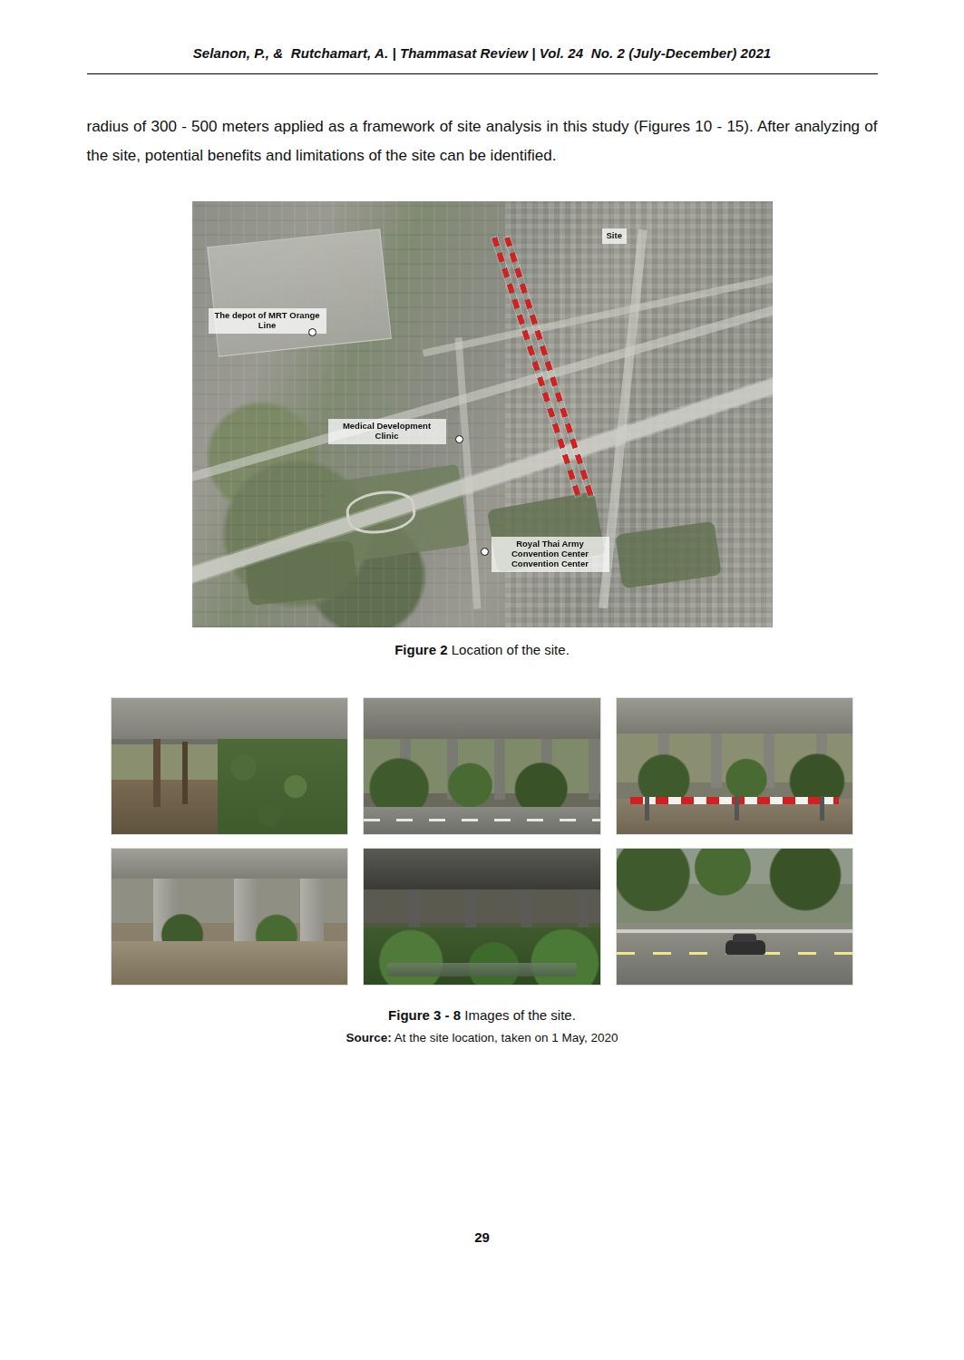Selanon, P., & Rutchamart, A. | Thammasat Review | Vol. 24 No. 2 (July-December) 2021
radius of 300 - 500 meters applied as a framework of site analysis in this study (Figures 10 - 15). After analyzing of the site, potential benefits and limitations of the site can be identified.
Site
The depot of MRT Orange Line
Medical Development Clinic
Royal Thai Army Convention Center Convention Center
Figure 2 Location of the site.
Figure 3 - 8 Images of the site.
Source: At the site location, taken on 1 May, 2020
29